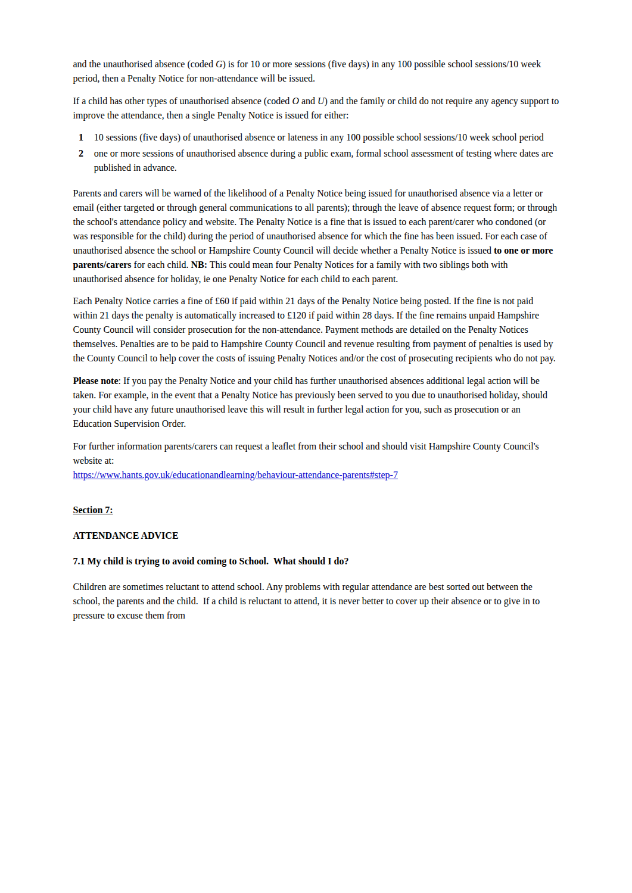and the unauthorised absence (coded G) is for 10 or more sessions (five days) in any 100 possible school sessions/10 week period, then a Penalty Notice for non-attendance will be issued.
If a child has other types of unauthorised absence (coded O and U) and the family or child do not require any agency support to improve the attendance, then a single Penalty Notice is issued for either:
10 sessions (five days) of unauthorised absence or lateness in any 100 possible school sessions/10 week school period
one or more sessions of unauthorised absence during a public exam, formal school assessment of testing where dates are published in advance.
Parents and carers will be warned of the likelihood of a Penalty Notice being issued for unauthorised absence via a letter or email (either targeted or through general communications to all parents); through the leave of absence request form; or through the school's attendance policy and website. The Penalty Notice is a fine that is issued to each parent/carer who condoned (or was responsible for the child) during the period of unauthorised absence for which the fine has been issued. For each case of unauthorised absence the school or Hampshire County Council will decide whether a Penalty Notice is issued to one or more parents/carers for each child. NB: This could mean four Penalty Notices for a family with two siblings both with unauthorised absence for holiday, ie one Penalty Notice for each child to each parent.
Each Penalty Notice carries a fine of £60 if paid within 21 days of the Penalty Notice being posted. If the fine is not paid within 21 days the penalty is automatically increased to £120 if paid within 28 days. If the fine remains unpaid Hampshire County Council will consider prosecution for the non-attendance. Payment methods are detailed on the Penalty Notices themselves. Penalties are to be paid to Hampshire County Council and revenue resulting from payment of penalties is used by the County Council to help cover the costs of issuing Penalty Notices and/or the cost of prosecuting recipients who do not pay.
Please note: If you pay the Penalty Notice and your child has further unauthorised absences additional legal action will be taken. For example, in the event that a Penalty Notice has previously been served to you due to unauthorised holiday, should your child have any future unauthorised leave this will result in further legal action for you, such as prosecution or an Education Supervision Order.
For further information parents/carers can request a leaflet from their school and should visit Hampshire County Council's website at:
https://www.hants.gov.uk/educationandlearning/behaviour-attendance-parents#step-7
Section 7:
ATTENDANCE ADVICE
7.1 My child is trying to avoid coming to School. What should I do?
Children are sometimes reluctant to attend school. Any problems with regular attendance are best sorted out between the school, the parents and the child. If a child is reluctant to attend, it is never better to cover up their absence or to give in to pressure to excuse them from